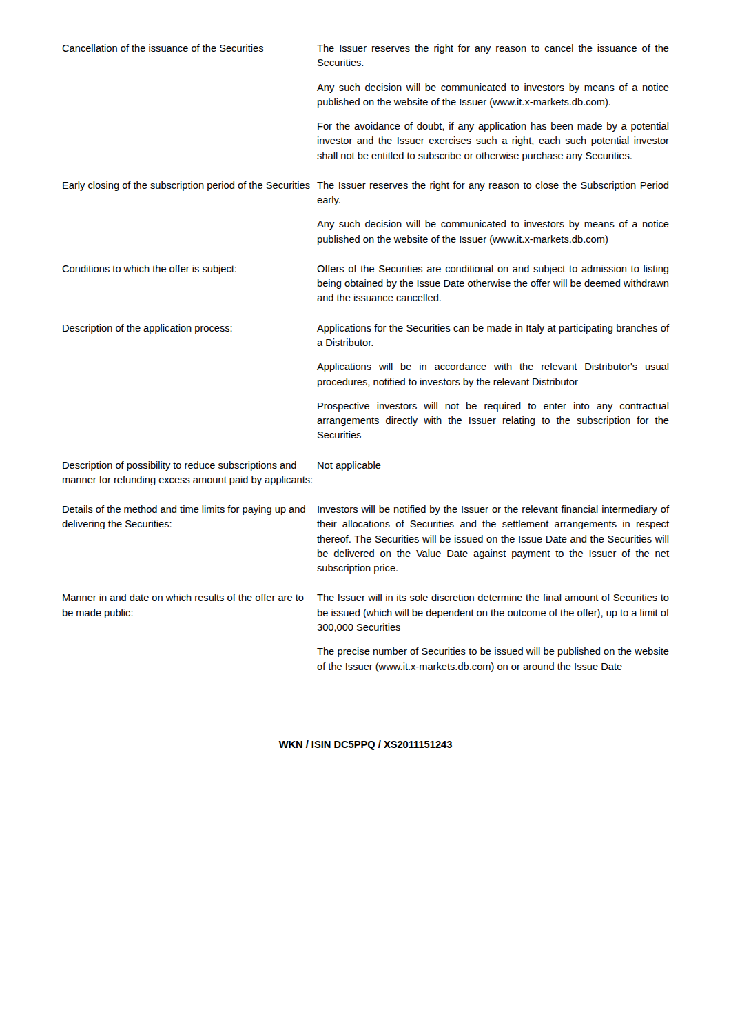| Cancellation of the issuance of the Securities | The Issuer reserves the right for any reason to cancel the issuance of the Securities. Any such decision will be communicated to investors by means of a notice published on the website of the Issuer (www.it.x-markets.db.com). For the avoidance of doubt, if any application has been made by a potential investor and the Issuer exercises such a right, each such potential investor shall not be entitled to subscribe or otherwise purchase any Securities. |
| Early closing of the subscription period of the Securities | The Issuer reserves the right for any reason to close the Subscription Period early. Any such decision will be communicated to investors by means of a notice published on the website of the Issuer (www.it.x-markets.db.com) |
| Conditions to which the offer is subject: | Offers of the Securities are conditional on and subject to admission to listing being obtained by the Issue Date otherwise the offer will be deemed withdrawn and the issuance cancelled. |
| Description of the application process: | Applications for the Securities can be made in Italy at participating branches of a Distributor. Applications will be in accordance with the relevant Distributor's usual procedures, notified to investors by the relevant Distributor Prospective investors will not be required to enter into any contractual arrangements directly with the Issuer relating to the subscription for the Securities |
| Description of possibility to reduce subscriptions and manner for refunding excess amount paid by applicants: | Not applicable |
| Details of the method and time limits for paying up and delivering the Securities: | Investors will be notified by the Issuer or the relevant financial intermediary of their allocations of Securities and the settlement arrangements in respect thereof. The Securities will be issued on the Issue Date and the Securities will be delivered on the Value Date against payment to the Issuer of the net subscription price. |
| Manner in and date on which results of the offer are to be made public: | The Issuer will in its sole discretion determine the final amount of Securities to be issued (which will be dependent on the outcome of the offer), up to a limit of 300,000 Securities The precise number of Securities to be issued will be published on the website of the Issuer (www.it.x-markets.db.com) on or around the Issue Date |
WKN / ISIN DC5PPQ / XS2011151243